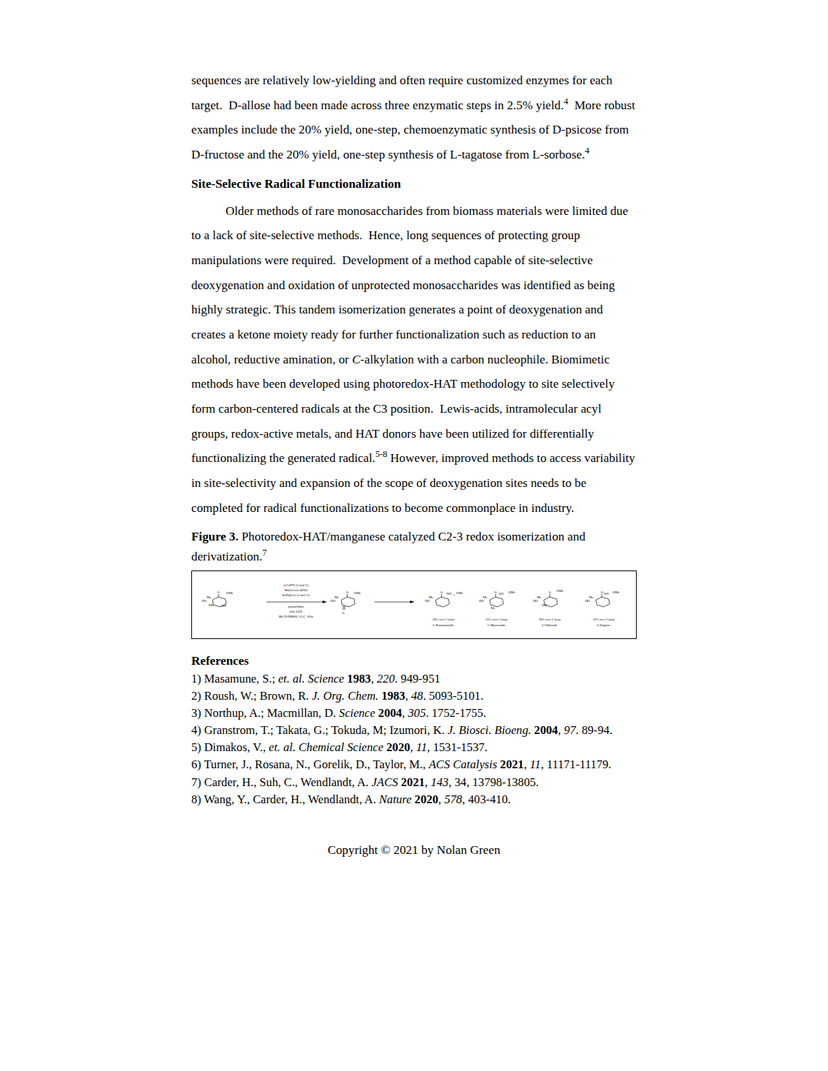sequences are relatively low-yielding and often require customized enzymes for each target. D-allose had been made across three enzymatic steps in 2.5% yield.4 More robust examples include the 20% yield, one-step, chemoenzymatic synthesis of D-psicose from D-fructose and the 20% yield, one-step synthesis of L-tagatose from L-sorbose.4
Site-Selective Radical Functionalization
Older methods of rare monosaccharides from biomass materials were limited due to a lack of site-selective methods. Hence, long sequences of protecting group manipulations were required. Development of a method capable of site-selective deoxygenation and oxidation of unprotected monosaccharides was identified as being highly strategic. This tandem isomerization generates a point of deoxygenation and creates a ketone moiety ready for further functionalization such as reduction to an alcohol, reductive amination, or C-alkylation with a carbon nucleophile. Biomimetic methods have been developed using photoredox-HAT methodology to site selectively form carbon-centered radicals at the C3 position. Lewis-acids, intramolecular acyl groups, redox-active metals, and HAT donors have been utilized for differentially functionalizing the generated radical.5-8 However, improved methods to access variability in site-selectivity and expansion of the scope of deoxygenation sites needs to be completed for radical functionalizations to become commonplace in industry.
Figure 3. Photoredox-HAT/manganese catalyzed C2-3 redox isomerization and derivatization.7
Me HO HO OH OMe O 4-CzIPN (2 mol %) Mn(OAc)2-4H2O BuN4OAc (5 mol %) quinuclidine blue LED MeCN/DMSO, 25 C, 18 hr Me HO OMe O O Me HO NH 2 OMe O 38% over 3 steps L-Ristosaminide Me HO OH OMe Me O 25% over 2 steps L-Mycaroside Me HO HO OMe O 20% over 2 steps L-Oliboside Me HO OH OMe O 33% over 2 steps L-Digitose
References
1) Masamune, S.; et. al. Science 1983, 220. 949-951
2) Roush, W.; Brown, R. J. Org. Chem. 1983, 48. 5093-5101.
3) Northup, A.; Macmillan, D. Science 2004, 305. 1752-1755.
4) Granstrom, T.; Takata, G.; Tokuda, M; Izumori, K. J. Biosci. Bioeng. 2004, 97. 89-94.
5) Dimakos, V., et. al. Chemical Science 2020, 11, 1531-1537.
6) Turner, J., Rosana, N., Gorelik, D., Taylor, M., ACS Catalysis 2021, 11, 11171-11179.
7) Carder, H., Suh, C., Wendlandt, A. JACS 2021, 143, 34, 13798-13805.
8) Wang, Y., Carder, H., Wendlandt, A. Nature 2020, 578, 403-410.
Copyright © 2021 by Nolan Green